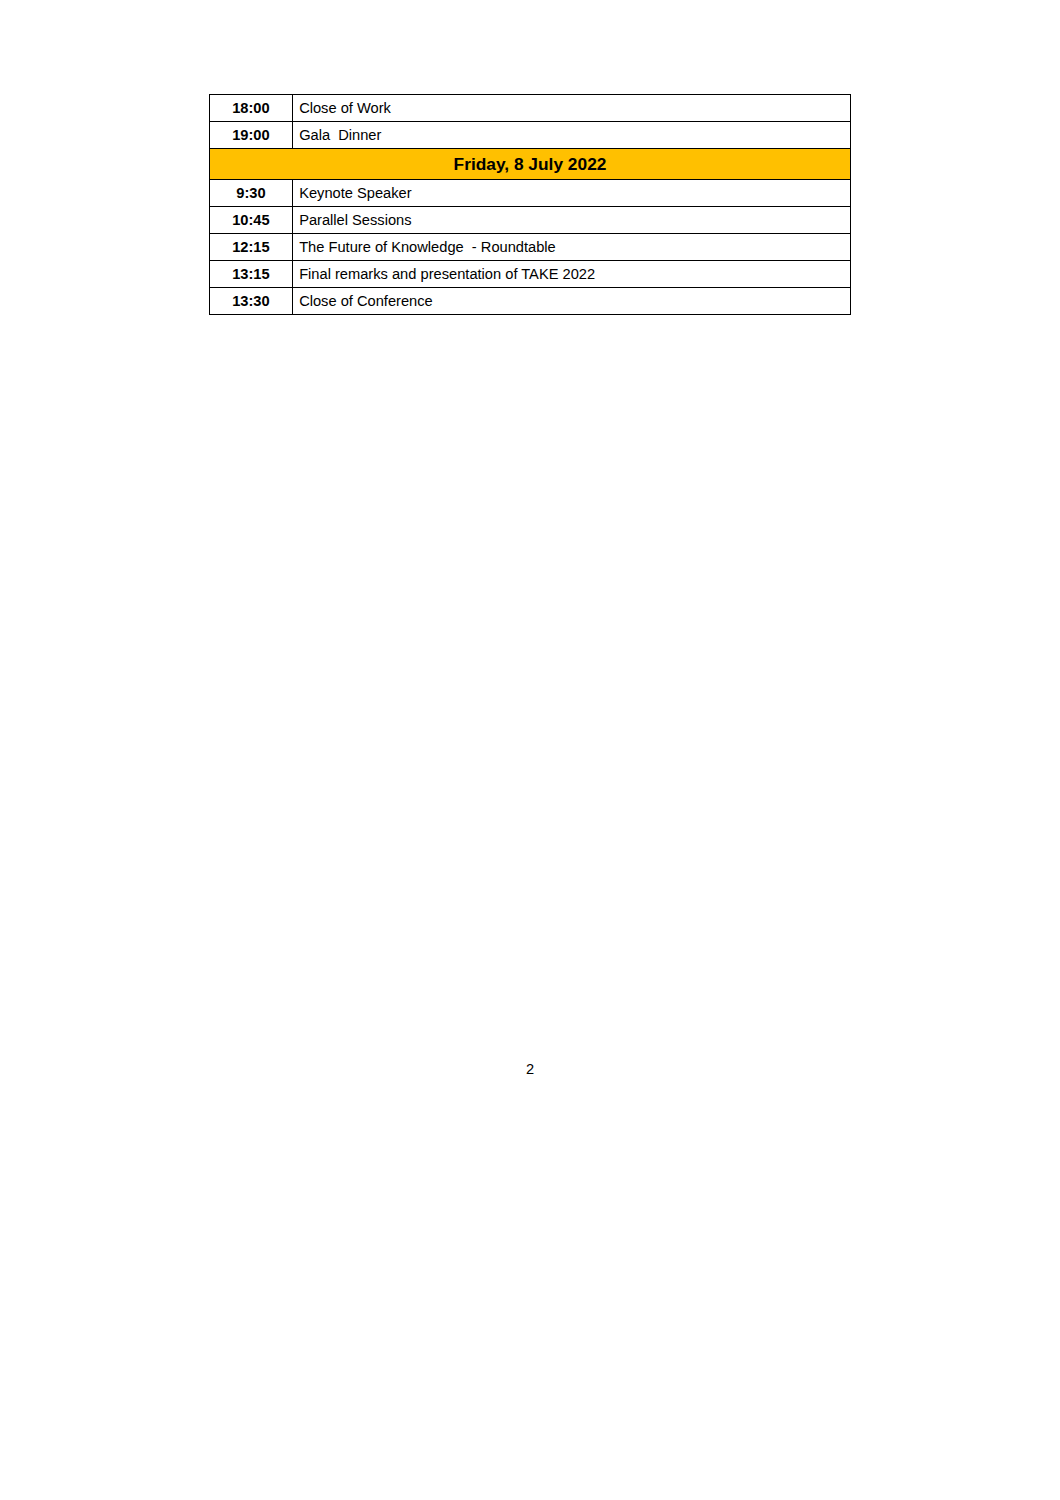| 18:00 | Close of Work |
| 19:00 | Gala Dinner |
| Friday, 8 July 2022 |
| 9:30 | Keynote Speaker |
| 10:45 | Parallel Sessions |
| 12:15 | The Future of Knowledge - Roundtable |
| 13:15 | Final remarks and presentation of TAKE 2022 |
| 13:30 | Close of Conference |
2